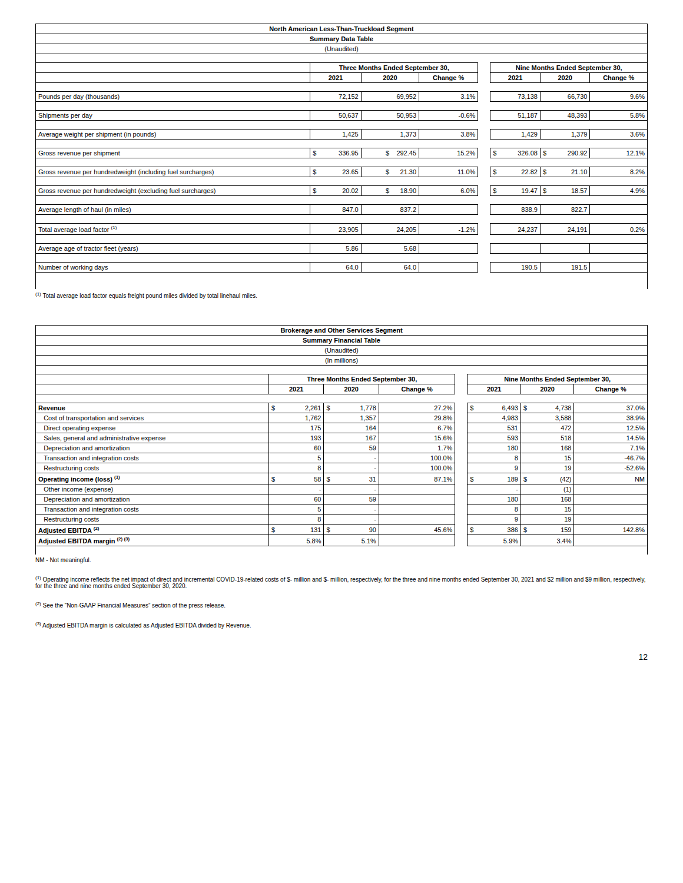| North American Less-Than-Truckload Segment |
| Summary Data Table |
| (Unaudited) |
| | Three Months Ended September 30, | | Nine Months Ended September 30, |
| | 2021 | 2020 | Change % | | 2021 | 2020 | Change % |
| Pounds per day (thousands) | | 72,152 | 69,952 | 3.1% | | | 73,138 | | 66,730 | 9.6% |
| Shipments per day | | 50,637 | 50,953 | -0.6% | | | 51,187 | | 48,393 | 5.8% |
| Average weight per shipment (in pounds) | | 1,425 | 1,373 | 3.8% | | | 1,429 | | 1,379 | 3.6% |
| Gross revenue per shipment | $ | 336.95 | $ 292.45 | 15.2% | | $ | 326.08 | $ | 290.92 | 12.1% |
| Gross revenue per hundredweight (including fuel surcharges) | $ | 23.65 | $ 21.30 | 11.0% | | $ | 22.82 | $ | 21.10 | 8.2% |
| Gross revenue per hundredweight (excluding fuel surcharges) | $ | 20.02 | $ 18.90 | 6.0% | | $ | 19.47 | $ | 18.57 | 4.9% |
| Average length of haul (in miles) | | 847.0 | 837.2 | | | | 838.9 | | 822.7 | |
| Total average load factor (1) | | 23,905 | 24,205 | -1.2% | | | 24,237 | | 24,191 | 0.2% |
| Average age of tractor fleet (years) | | 5.86 | 5.68 | | | | | | | |
| Number of working days | | 64.0 | 64.0 | | | | 190.5 | | 191.5 | |
(1) Total average load factor equals freight pound miles divided by total linehaul miles.
| Brokerage and Other Services Segment |
| Summary Financial Table |
| (Unaudited) |
| (In millions) |
| | Three Months Ended September 30, | | Nine Months Ended September 30, |
| | 2021 | 2020 | Change % | | 2021 | 2020 | Change % |
| Revenue | $ | 2,261 | $ | 1,778 | 27.2% | | $ | 6,493 | $ | 4,738 | 37.0% |
| Cost of transportation and services | | 1,762 | | 1,357 | 29.8% | | | 4,983 | | 3,588 | 38.9% |
| Direct operating expense | | 175 | | 164 | 6.7% | | | 531 | | 472 | 12.5% |
| Sales, general and administrative expense | | 193 | | 167 | 15.6% | | | 593 | | 518 | 14.5% |
| Depreciation and amortization | | 60 | | 59 | 1.7% | | | 180 | | 168 | 7.1% |
| Transaction and integration costs | | 5 | | - | 100.0% | | | 8 | | 15 | -46.7% |
| Restructuring costs | | 8 | | - | 100.0% | | | 9 | | 19 | -52.6% |
| Operating income (loss) (1) | $ | 58 | $ | 31 | 87.1% | | $ | 189 | $ | (42) | NM |
| Other income (expense) | | - | | - | | | | - | | (1) | |
| Depreciation and amortization | | 60 | | 59 | | | | 180 | | 168 | |
| Transaction and integration costs | | 5 | | - | | | | 8 | | 15 | |
| Restructuring costs | | 8 | | - | | | | 9 | | 19 | |
| Adjusted EBITDA (2) | $ | 131 | $ | 90 | 45.6% | | $ | 386 | $ | 159 | 142.8% |
| Adjusted EBITDA margin (2) (3) | | 5.8% | | 5.1% | | | | 5.9% | | 3.4% | |
NM - Not meaningful.
(1) Operating income reflects the net impact of direct and incremental COVID-19-related costs of $- million and $- million, respectively, for the three and nine months ended September 30, 2021 and $2 million and $9 million, respectively, for the three and nine months ended September 30, 2020.
(2) See the “Non-GAAP Financial Measures” section of the press release.
(3) Adjusted EBITDA margin is calculated as Adjusted EBITDA divided by Revenue.
12